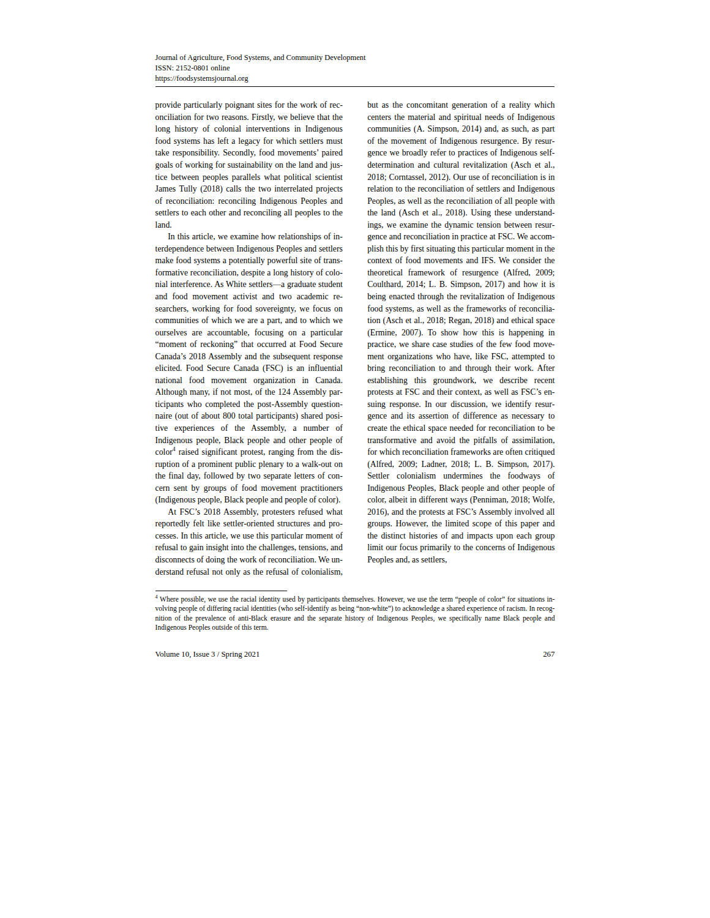Journal of Agriculture, Food Systems, and Community Development ISSN: 2152-0801 online https://foodsystemsjournal.org
provide particularly poignant sites for the work of reconciliation for two reasons. Firstly, we believe that the long history of colonial interventions in Indigenous food systems has left a legacy for which settlers must take responsibility. Secondly, food movements’ paired goals of working for sustainability on the land and justice between peoples parallels what political scientist James Tully (2018) calls the two interrelated projects of reconciliation: reconciling Indigenous Peoples and settlers to each other and reconciling all peoples to the land.
In this article, we examine how relationships of interdependence between Indigenous Peoples and settlers make food systems a potentially powerful site of transformative reconciliation, despite a long history of colonial interference. As White settlers—a graduate student and food movement activist and two academic researchers, working for food sovereignty, we focus on communities of which we are a part, and to which we ourselves are accountable, focusing on a particular “moment of reckoning” that occurred at Food Secure Canada’s 2018 Assembly and the subsequent response elicited. Food Secure Canada (FSC) is an influential national food movement organization in Canada. Although many, if not most, of the 124 Assembly participants who completed the post-Assembly questionnaire (out of about 800 total participants) shared positive experiences of the Assembly, a number of Indigenous people, Black people and other people of color4 raised significant protest, ranging from the disruption of a prominent public plenary to a walk-out on the final day, followed by two separate letters of concern sent by groups of food movement practitioners (Indigenous people, Black people and people of color).
At FSC’s 2018 Assembly, protesters refused what reportedly felt like settler-oriented structures and processes. In this article, we use this particular moment of refusal to gain insight into the challenges, tensions, and disconnects of doing the work of reconciliation. We understand refusal not only as the refusal of colonialism, but as the concomitant generation of a reality which centers the material and spiritual needs of Indigenous communities (A. Simpson, 2014) and, as such, as part of the movement of Indigenous resurgence. By resurgence we broadly refer to practices of Indigenous self-determination and cultural revitalization (Asch et al., 2018; Corntassel, 2012). Our use of reconciliation is in relation to the reconciliation of settlers and Indigenous Peoples, as well as the reconciliation of all people with the land (Asch et al., 2018). Using these understandings, we examine the dynamic tension between resurgence and reconciliation in practice at FSC. We accomplish this by first situating this particular moment in the context of food movements and IFS. We consider the theoretical framework of resurgence (Alfred, 2009; Coulthard, 2014; L. B. Simpson, 2017) and how it is being enacted through the revitalization of Indigenous food systems, as well as the frameworks of reconciliation (Asch et al., 2018; Regan, 2018) and ethical space (Ermine, 2007). To show how this is happening in practice, we share case studies of the few food movement organizations who have, like FSC, attempted to bring reconciliation to and through their work. After establishing this groundwork, we describe recent protests at FSC and their context, as well as FSC’s ensuing response. In our discussion, we identify resurgence and its assertion of difference as necessary to create the ethical space needed for reconciliation to be transformative and avoid the pitfalls of assimilation, for which reconciliation frameworks are often critiqued (Alfred, 2009; Ladner, 2018; L. B. Simpson, 2017). Settler colonialism undermines the foodways of Indigenous Peoples, Black people and other people of color, albeit in different ways (Penniman, 2018; Wolfe, 2016), and the protests at FSC’s Assembly involved all groups. However, the limited scope of this paper and the distinct histories of and impacts upon each group limit our focus primarily to the concerns of Indigenous Peoples and, as settlers,
4 Where possible, we use the racial identity used by participants themselves. However, we use the term “people of color” for situations involving people of differing racial identities (who self-identify as being “non-white”) to acknowledge a shared experience of racism. In recognition of the prevalence of anti-Black erasure and the separate history of Indigenous Peoples, we specifically name Black people and Indigenous Peoples outside of this term.
Volume 10, Issue 3 / Spring 2021 267